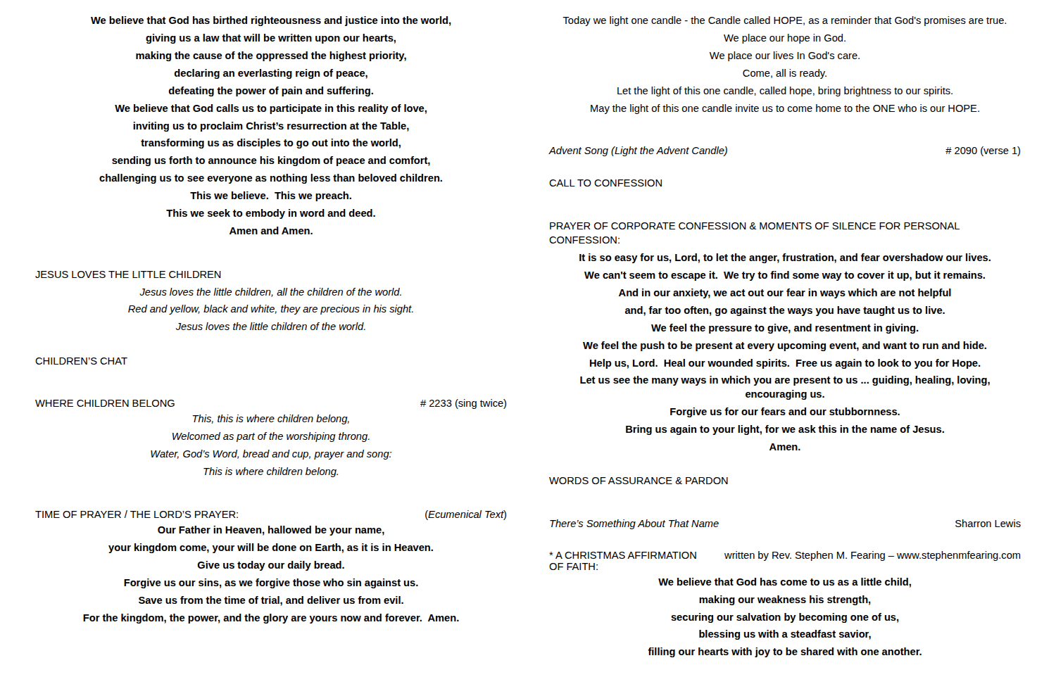We believe that God has birthed righteousness and justice into the world,
giving us a law that will be written upon our hearts,
making the cause of the oppressed the highest priority,
declaring an everlasting reign of peace,
defeating the power of pain and suffering.
We believe that God calls us to participate in this reality of love,
inviting us to proclaim Christ’s resurrection at the Table,
transforming us as disciples to go out into the world,
sending us forth to announce his kingdom of peace and comfort,
challenging us to see everyone as nothing less than beloved children.
This we believe. This we preach.
This we seek to embody in word and deed.
Amen and Amen.
JESUS LOVES THE LITTLE CHILDREN
Jesus loves the little children, all the children of the world.
Red and yellow, black and white, they are precious in his sight.
Jesus loves the little children of the world.
CHILDREN’S CHAT
WHERE CHILDREN BELONG # 2233 (sing twice)
This, this is where children belong,
Welcomed as part of the worshiping throng.
Water, God’s Word, bread and cup, prayer and song:
This is where children belong.
TIME OF PRAYER / THE LORD’S PRAYER: (Ecumenical Text)
Our Father in Heaven, hallowed be your name,
your kingdom come, your will be done on Earth, as it is in Heaven.
Give us today our daily bread.
Forgive us our sins, as we forgive those who sin against us.
Save us from the time of trial, and deliver us from evil.
For the kingdom, the power, and the glory are yours now and forever. Amen.
Today we light one candle - the Candle called HOPE, as a reminder that God's promises are true.
We place our hope in God.
We place our lives In God's care.
Come, all is ready.
Let the light of this one candle, called hope, bring brightness to our spirits.
May the light of this one candle invite us to come home to the ONE who is our HOPE.
Advent Song (Light the Advent Candle) # 2090 (verse 1)
CALL TO CONFESSION
PRAYER OF CORPORATE CONFESSION & MOMENTS OF SILENCE FOR PERSONAL CONFESSION:
It is so easy for us, Lord, to let the anger, frustration, and fear overshadow our lives.
We can't seem to escape it. We try to find some way to cover it up, but it remains.
And in our anxiety, we act out our fear in ways which are not helpful
and, far too often, go against the ways you have taught us to live.
We feel the pressure to give, and resentment in giving.
We feel the push to be present at every upcoming event, and want to run and hide.
Help us, Lord. Heal our wounded spirits. Free us again to look to you for Hope.
Let us see the many ways in which you are present to us ... guiding, healing, loving, encouraging us.
Forgive us for our fears and our stubbornness.
Bring us again to your light, for we ask this in the name of Jesus.
Amen.
WORDS OF ASSURANCE & PARDON
There’s Something About That Name Sharron Lewis
* A CHRISTMAS AFFIRMATION OF FAITH: written by Rev. Stephen M. Fearing – www.stephenmfearing.com
We believe that God has come to us as a little child,
making our weakness his strength,
securing our salvation by becoming one of us,
blessing us with a steadfast savior,
filling our hearts with joy to be shared with one another.